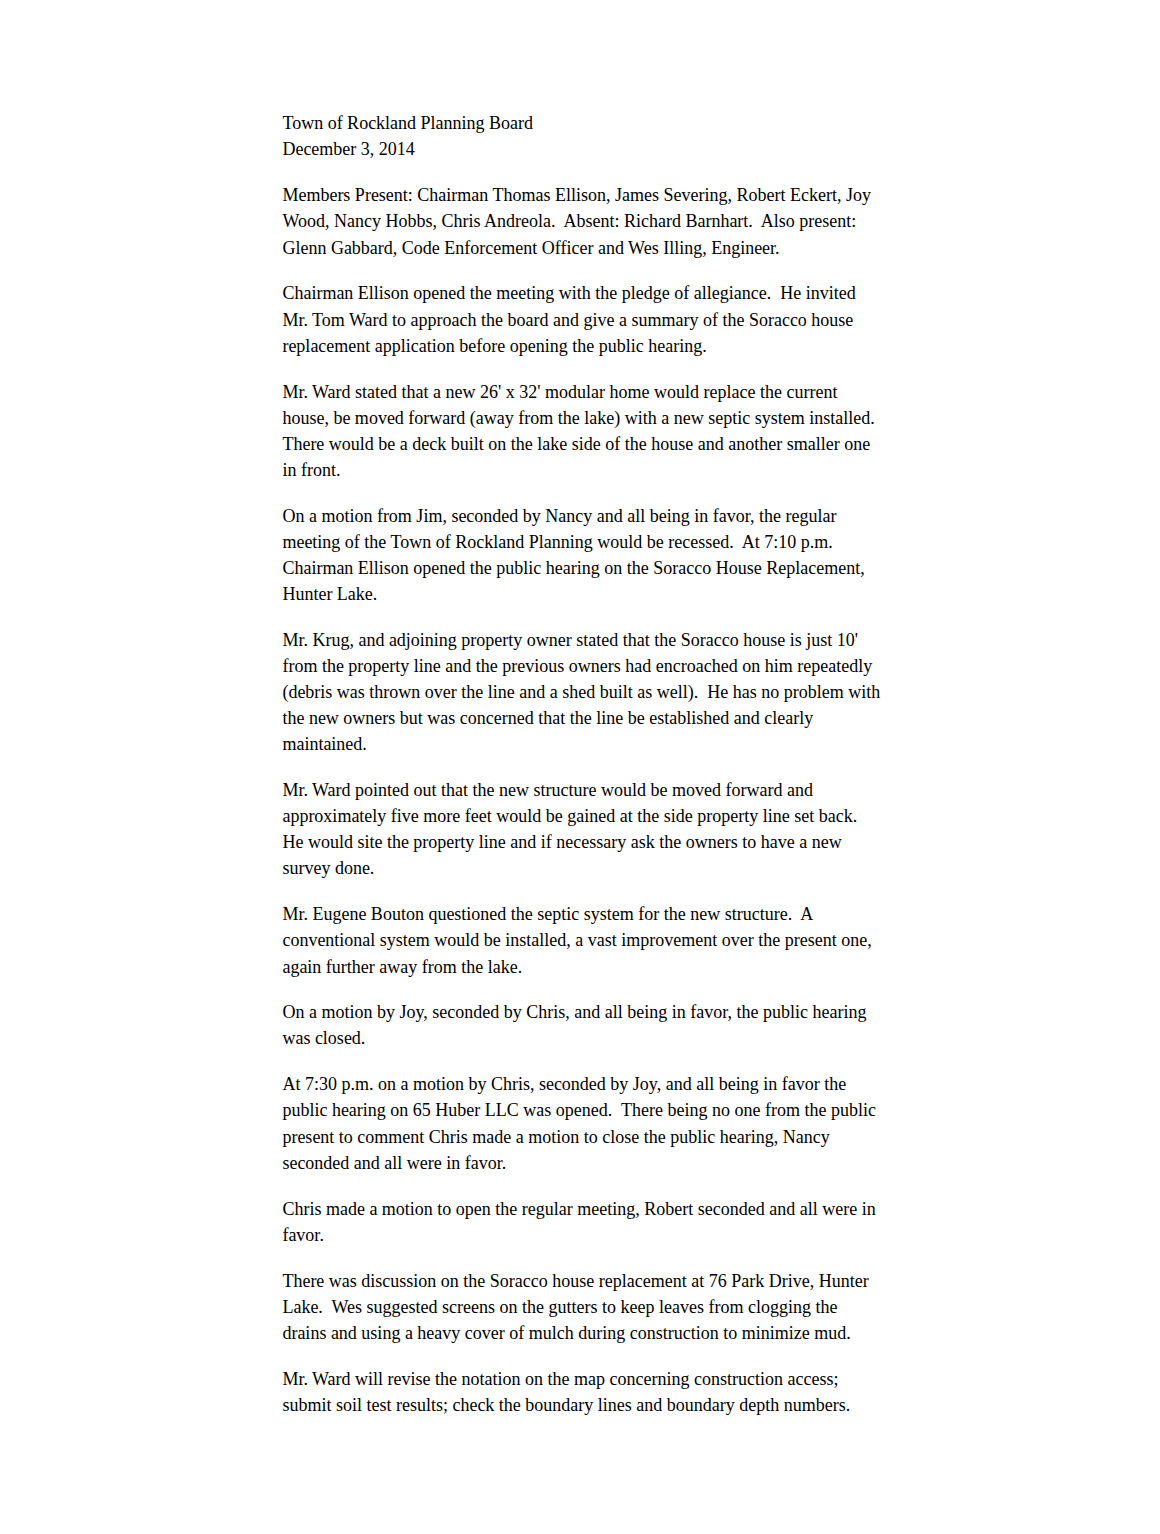Town of Rockland Planning Board
December 3, 2014
Members Present: Chairman Thomas Ellison, James Severing, Robert Eckert, Joy Wood, Nancy Hobbs, Chris Andreola. Absent: Richard Barnhart. Also present: Glenn Gabbard, Code Enforcement Officer and Wes Illing, Engineer.
Chairman Ellison opened the meeting with the pledge of allegiance. He invited Mr. Tom Ward to approach the board and give a summary of the Soracco house replacement application before opening the public hearing.
Mr. Ward stated that a new 26' x 32' modular home would replace the current house, be moved forward (away from the lake) with a new septic system installed. There would be a deck built on the lake side of the house and another smaller one in front.
On a motion from Jim, seconded by Nancy and all being in favor, the regular meeting of the Town of Rockland Planning would be recessed. At 7:10 p.m. Chairman Ellison opened the public hearing on the Soracco House Replacement, Hunter Lake.
Mr. Krug, and adjoining property owner stated that the Soracco house is just 10' from the property line and the previous owners had encroached on him repeatedly (debris was thrown over the line and a shed built as well). He has no problem with the new owners but was concerned that the line be established and clearly maintained.
Mr. Ward pointed out that the new structure would be moved forward and approximately five more feet would be gained at the side property line set back. He would site the property line and if necessary ask the owners to have a new survey done.
Mr. Eugene Bouton questioned the septic system for the new structure. A conventional system would be installed, a vast improvement over the present one, again further away from the lake.
On a motion by Joy, seconded by Chris, and all being in favor, the public hearing was closed.
At 7:30 p.m. on a motion by Chris, seconded by Joy, and all being in favor the public hearing on 65 Huber LLC was opened. There being no one from the public present to comment Chris made a motion to close the public hearing, Nancy seconded and all were in favor.
Chris made a motion to open the regular meeting, Robert seconded and all were in favor.
There was discussion on the Soracco house replacement at 76 Park Drive, Hunter Lake. Wes suggested screens on the gutters to keep leaves from clogging the drains and using a heavy cover of mulch during construction to minimize mud.
Mr. Ward will revise the notation on the map concerning construction access; submit soil test results; check the boundary lines and boundary depth numbers.